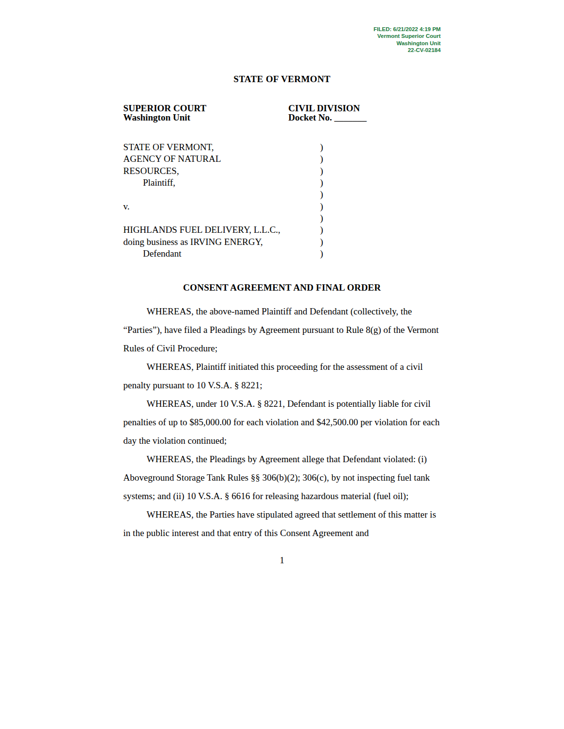FILED: 6/21/2022 4:19 PM
Vermont Superior Court
Washington Unit
22-CV-02184
STATE OF VERMONT
| SUPERIOR COURT | CIVIL DIVISION |
| Washington Unit | Docket No. _______ |
| STATE OF VERMONT, | ) |
| AGENCY OF NATURAL | ) |
| RESOURCES, | ) |
| Plaintiff, | ) |
| | ) |
| v. | ) |
| | ) |
| HIGHLANDS FUEL DELIVERY, L.L.C., | ) |
| doing business as IRVING ENERGY, | ) |
| Defendant | ) |
CONSENT AGREEMENT AND FINAL ORDER
WHEREAS, the above-named Plaintiff and Defendant (collectively, the “Parties”), have filed a Pleadings by Agreement pursuant to Rule 8(g) of the Vermont Rules of Civil Procedure;
WHEREAS, Plaintiff initiated this proceeding for the assessment of a civil penalty pursuant to 10 V.S.A. § 8221;
WHEREAS, under 10 V.S.A. § 8221, Defendant is potentially liable for civil penalties of up to $85,000.00 for each violation and $42,500.00 per violation for each day the violation continued;
WHEREAS, the Pleadings by Agreement allege that Defendant violated: (i) Aboveground Storage Tank Rules §§ 306(b)(2); 306(c), by not inspecting fuel tank systems; and (ii) 10 V.S.A. § 6616 for releasing hazardous material (fuel oil);
WHEREAS, the Parties have stipulated agreed that settlement of this matter is in the public interest and that entry of this Consent Agreement and
1